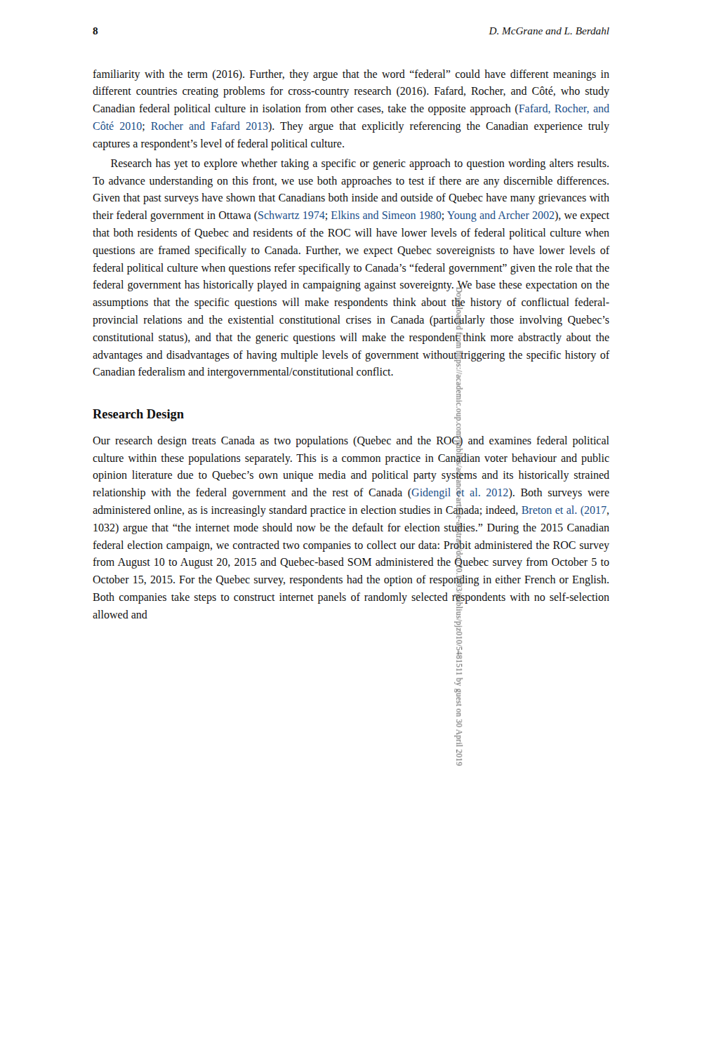Downloaded from https://academic.oup.com/publius/advance-article-abstract/doi/10.1093/publius/pjz010/5481511 by guest on 30 April 2019
8 D. McGrane and L. Berdahl
familiarity with the term (2016). Further, they argue that the word “federal” could have different meanings in different countries creating problems for cross-country research (2016). Fafard, Rocher, and Côté, who study Canadian federal political culture in isolation from other cases, take the opposite approach (Fafard, Rocher, and Côté 2010; Rocher and Fafard 2013). They argue that explicitly referencing the Canadian experience truly captures a respondent’s level of federal political culture.
Research has yet to explore whether taking a specific or generic approach to question wording alters results. To advance understanding on this front, we use both approaches to test if there are any discernible differences. Given that past surveys have shown that Canadians both inside and outside of Quebec have many grievances with their federal government in Ottawa (Schwartz 1974; Elkins and Simeon 1980; Young and Archer 2002), we expect that both residents of Quebec and residents of the ROC will have lower levels of federal political culture when questions are framed specifically to Canada. Further, we expect Quebec sovereignists to have lower levels of federal political culture when questions refer specifically to Canada’s “federal government” given the role that the federal government has historically played in campaigning against sovereignty. We base these expectation on the assumptions that the specific questions will make respondents think about the history of conflictual federal-provincial relations and the existential constitutional crises in Canada (particularly those involving Quebec’s constitutional status), and that the generic questions will make the respondent think more abstractly about the advantages and disadvantages of having multiple levels of government without triggering the specific history of Canadian federalism and intergovernmental/constitutional conflict.
Research Design
Our research design treats Canada as two populations (Quebec and the ROC) and examines federal political culture within these populations separately. This is a common practice in Canadian voter behaviour and public opinion literature due to Quebec’s own unique media and political party systems and its historically strained relationship with the federal government and the rest of Canada (Gidengil et al. 2012). Both surveys were administered online, as is increasingly standard practice in election studies in Canada; indeed, Breton et al. (2017, 1032) argue that “the internet mode should now be the default for election studies.” During the 2015 Canadian federal election campaign, we contracted two companies to collect our data: Probit administered the ROC survey from August 10 to August 20, 2015 and Quebec-based SOM administered the Quebec survey from October 5 to October 15, 2015. For the Quebec survey, respondents had the option of responding in either French or English. Both companies take steps to construct internet panels of randomly selected respondents with no self-selection allowed and